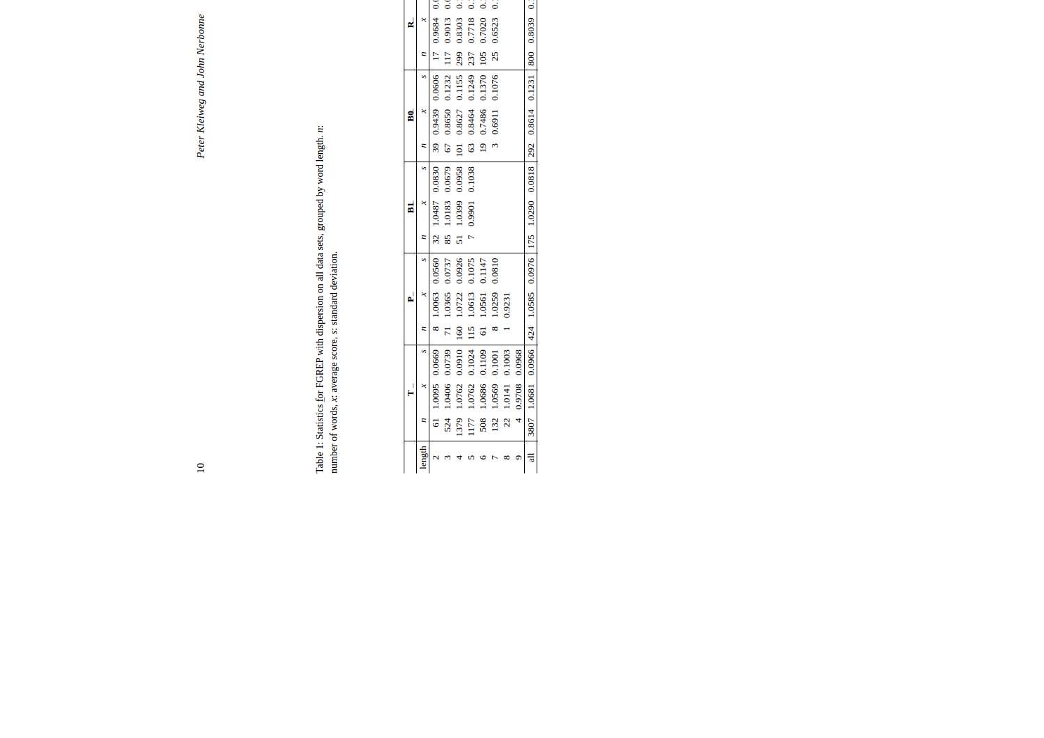10
Peter Kleiweg and John Nerbonne
Table 1: Statistics for FGREP with dispersion on all data sets, grouped by word length. n: number of words, x: average score, s: standard deviation.
| | T | P | B1 | B0 | R |
| --- | --- | --- | --- | --- | --- |
| length | n | x | s | n | x | s | n | x | s | n | x | s | n | x | s |
| 2 | 61 | 1.0095 | 0.0669 | 8 | 1.0063 | 0.0560 | 32 | 1.0487 | 0.0830 | 39 | 0.9439 | 0.0606 | 17 | 0.9684 | 0.0756 |
| 3 | 524 | 1.0406 | 0.0739 | 71 | 1.0365 | 0.0737 | 85 | 1.0183 | 0.0679 | 67 | 0.8650 | 0.1232 | 117 | 0.9013 | 0.0961 |
| 4 | 1379 | 1.0762 | 0.0910 | 160 | 1.0722 | 0.0926 | 51 | 1.0399 | 0.0958 | 101 | 0.8627 | 0.1155 | 299 | 0.8303 | 0.1211 |
| 5 | 1177 | 1.0762 | 0.1024 | 115 | 1.0613 | 0.1075 | 7 | 0.9901 | 0.1038 | 63 | 0.8464 | 0.1249 | 237 | 0.7718 | 0.1266 |
| 6 | 508 | 1.0686 | 0.1109 | 61 | 1.0561 | 0.1147 | | | | 19 | 0.7486 | 0.1370 | 105 | 0.7020 | 0.1193 |
| 7 | 132 | 1.0569 | 0.1001 | 8 | 1.0259 | 0.0810 | | | | 3 | 0.6911 | 0.1076 | 25 | 0.6523 | 0.1352 |
| 8 | 22 | 1.0141 | 0.1003 | 1 | 0.9231 | | | | | | | | | | |
| 9 | 4 | 0.9708 | 0.0968 | | | | | | | | | | | | |
| all | 3807 | 1.0681 | 0.0966 | 424 | 1.0585 | 0.0976 | 175 | 1.0290 | 0.0818 | 292 | 0.8614 | 0.1231 | 800 | 0.8039 | 0.1366 |